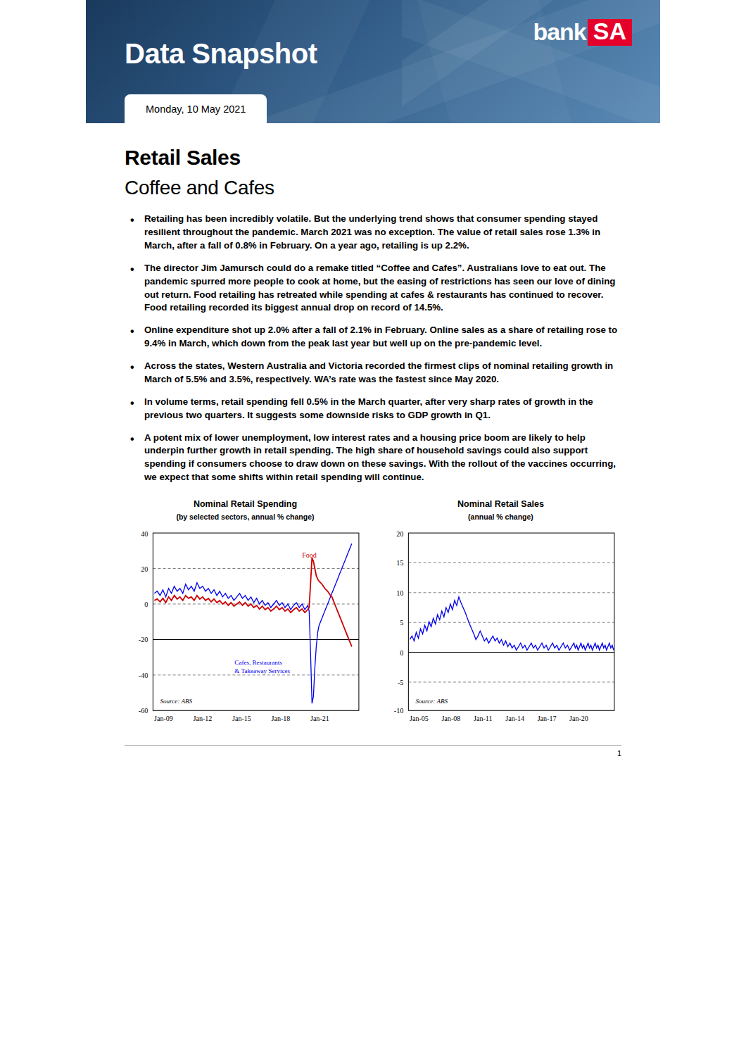Data Snapshot
bank SA
Monday, 10 May 2021
Retail Sales
Coffee and Cafes
Retailing has been incredibly volatile. But the underlying trend shows that consumer spending stayed resilient throughout the pandemic. March 2021 was no exception. The value of retail sales rose 1.3% in March, after a fall of 0.8% in February. On a year ago, retailing is up 2.2%.
The director Jim Jamursch could do a remake titled “Coffee and Cafes”. Australians love to eat out. The pandemic spurred more people to cook at home, but the easing of restrictions has seen our love of dining out return. Food retailing has retreated while spending at cafes & restaurants has continued to recover. Food retailing recorded its biggest annual drop on record of 14.5%.
Online expenditure shot up 2.0% after a fall of 2.1% in February. Online sales as a share of retailing rose to 9.4% in March, which down from the peak last year but well up on the pre-pandemic level.
Across the states, Western Australia and Victoria recorded the firmest clips of nominal retailing growth in March of 5.5% and 3.5%, respectively. WA’s rate was the fastest since May 2020.
In volume terms, retail spending fell 0.5% in the March quarter, after very sharp rates of growth in the previous two quarters. It suggests some downside risks to GDP growth in Q1.
A potent mix of lower unemployment, low interest rates and a housing price boom are likely to help underpin further growth in retail spending. The high share of household savings could also support spending if consumers choose to draw down on these savings. With the rollout of the vaccines occurring, we expect that some shifts within retail spending will continue.
Nominal Retail Spending
(by selected sectors, annual % change)
40 20 0 -20 -40 -60 Jan-09 Jan-12 Jan-15 Jan-18 Jan-21 Food Cafes, Restaurants & Takeaway Services Source: ABS
Nominal Retail Sales
(annual % change)
20 15 10 5 0 -5 -10 Jan-05 Jan-08 Jan-11 Jan-14 Jan-17 Jan-20 Source: ABS
1